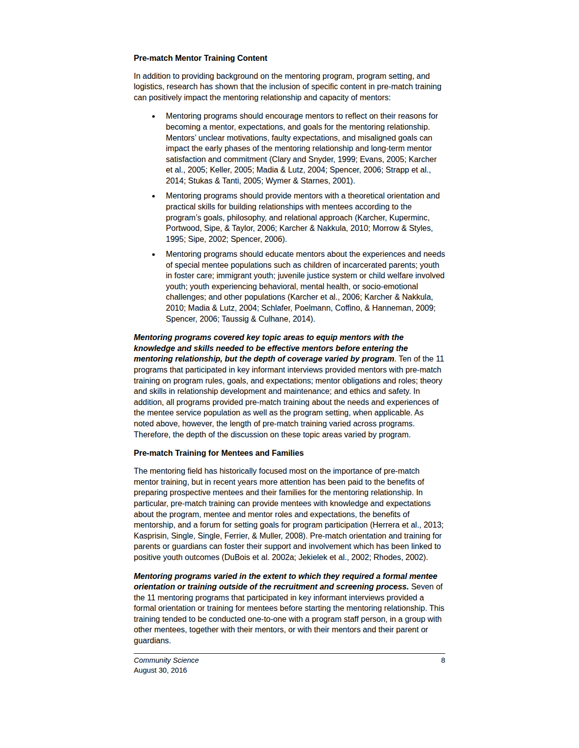Pre-match Mentor Training Content
In addition to providing background on the mentoring program, program setting, and logistics, research has shown that the inclusion of specific content in pre-match training can positively impact the mentoring relationship and capacity of mentors:
Mentoring programs should encourage mentors to reflect on their reasons for becoming a mentor, expectations, and goals for the mentoring relationship. Mentors’ unclear motivations, faulty expectations, and misaligned goals can impact the early phases of the mentoring relationship and long-term mentor satisfaction and commitment (Clary and Snyder, 1999; Evans, 2005; Karcher et al., 2005; Keller, 2005; Madia & Lutz, 2004; Spencer, 2006; Strapp et al., 2014; Stukas & Tanti, 2005; Wymer & Starnes, 2001).
Mentoring programs should provide mentors with a theoretical orientation and practical skills for building relationships with mentees according to the program’s goals, philosophy, and relational approach (Karcher, Kuperminc, Portwood, Sipe, & Taylor, 2006; Karcher & Nakkula, 2010; Morrow & Styles, 1995; Sipe, 2002; Spencer, 2006).
Mentoring programs should educate mentors about the experiences and needs of special mentee populations such as children of incarcerated parents; youth in foster care; immigrant youth; juvenile justice system or child welfare involved youth; youth experiencing behavioral, mental health, or socio-emotional challenges; and other populations (Karcher et al., 2006; Karcher & Nakkula, 2010; Madia & Lutz, 2004; Schlafer, Poelmann, Coffino, & Hanneman, 2009; Spencer, 2006; Taussig & Culhane, 2014).
Mentoring programs covered key topic areas to equip mentors with the knowledge and skills needed to be effective mentors before entering the mentoring relationship, but the depth of coverage varied by program. Ten of the 11 programs that participated in key informant interviews provided mentors with pre-match training on program rules, goals, and expectations; mentor obligations and roles; theory and skills in relationship development and maintenance; and ethics and safety. In addition, all programs provided pre-match training about the needs and experiences of the mentee service population as well as the program setting, when applicable. As noted above, however, the length of pre-match training varied across programs. Therefore, the depth of the discussion on these topic areas varied by program.
Pre-match Training for Mentees and Families
The mentoring field has historically focused most on the importance of pre-match mentor training, but in recent years more attention has been paid to the benefits of preparing prospective mentees and their families for the mentoring relationship. In particular, pre-match training can provide mentees with knowledge and expectations about the program, mentee and mentor roles and expectations, the benefits of mentorship, and a forum for setting goals for program participation (Herrera et al., 2013; Kasprisin, Single, Single, Ferrier, & Muller, 2008). Pre-match orientation and training for parents or guardians can foster their support and involvement which has been linked to positive youth outcomes (DuBois et al. 2002a; Jekielek et al., 2002; Rhodes, 2002).
Mentoring programs varied in the extent to which they required a formal mentee orientation or training outside of the recruitment and screening process. Seven of the 11 mentoring programs that participated in key informant interviews provided a formal orientation or training for mentees before starting the mentoring relationship. This training tended to be conducted one-to-one with a program staff person, in a group with other mentees, together with their mentors, or with their mentors and their parent or guardians.
Community Science
August 30, 2016
8